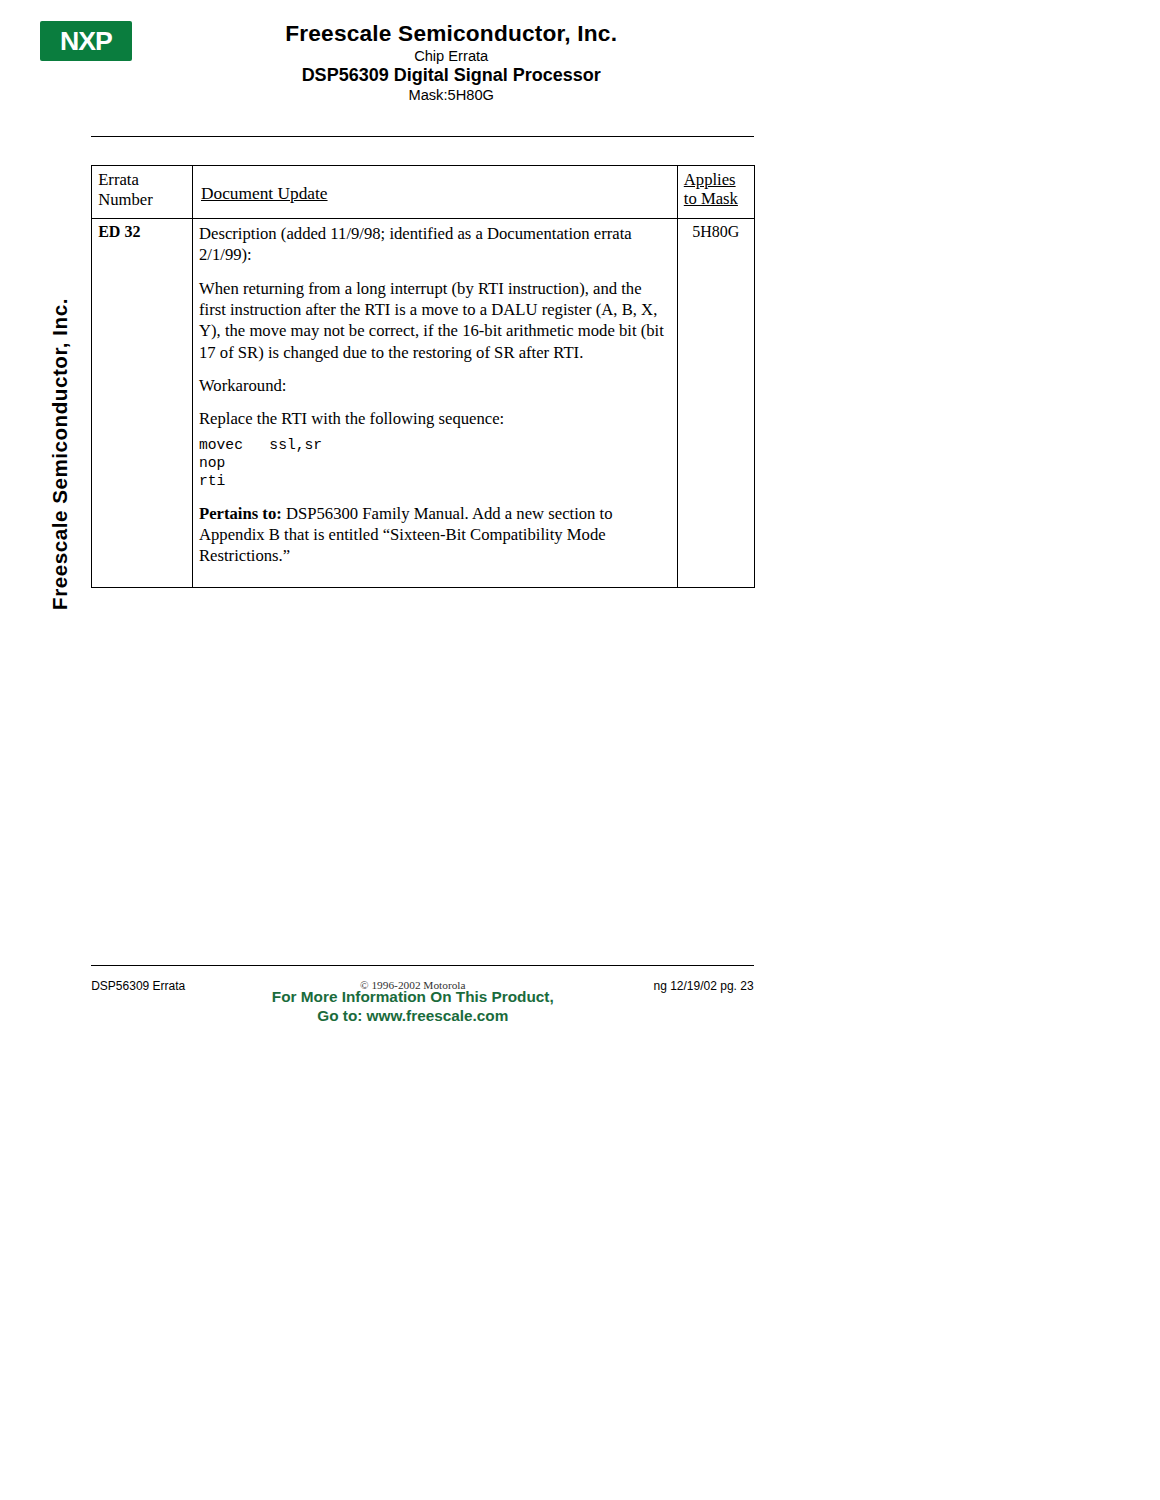Freescale Semiconductor, Inc.
NXP
Freescale Semiconductor, Inc.
Chip Errata
DSP56309 Digital Signal Processor
Mask:5H80G
| Errata Number | Document Update | Applies to Mask |
| --- | --- | --- |
| ED 32 | Description (added 11/9/98; identified as a Documentation errata 2/1/99): When returning from a long interrupt (by RTI instruction), and the first instruction after the RTI is a move to a DALU register (A, B, X, Y), the move may not be correct, if the 16-bit arithmetic mode bit (bit 17 of SR) is changed due to the restoring of SR after RTI. Workaround: Replace the RTI with the following sequence: movec ssl,sr nop rti Pertains to: DSP56300 Family Manual. Add a new section to Appendix B that is entitled “Sixteen-Bit Compatibility Mode Restrictions.” | 5H80G |
DSP56309 Errata
© 1996-2002 Motorola
ng 12/19/02 pg. 23
For More Information On This Product,
Go to: www.freescale.com